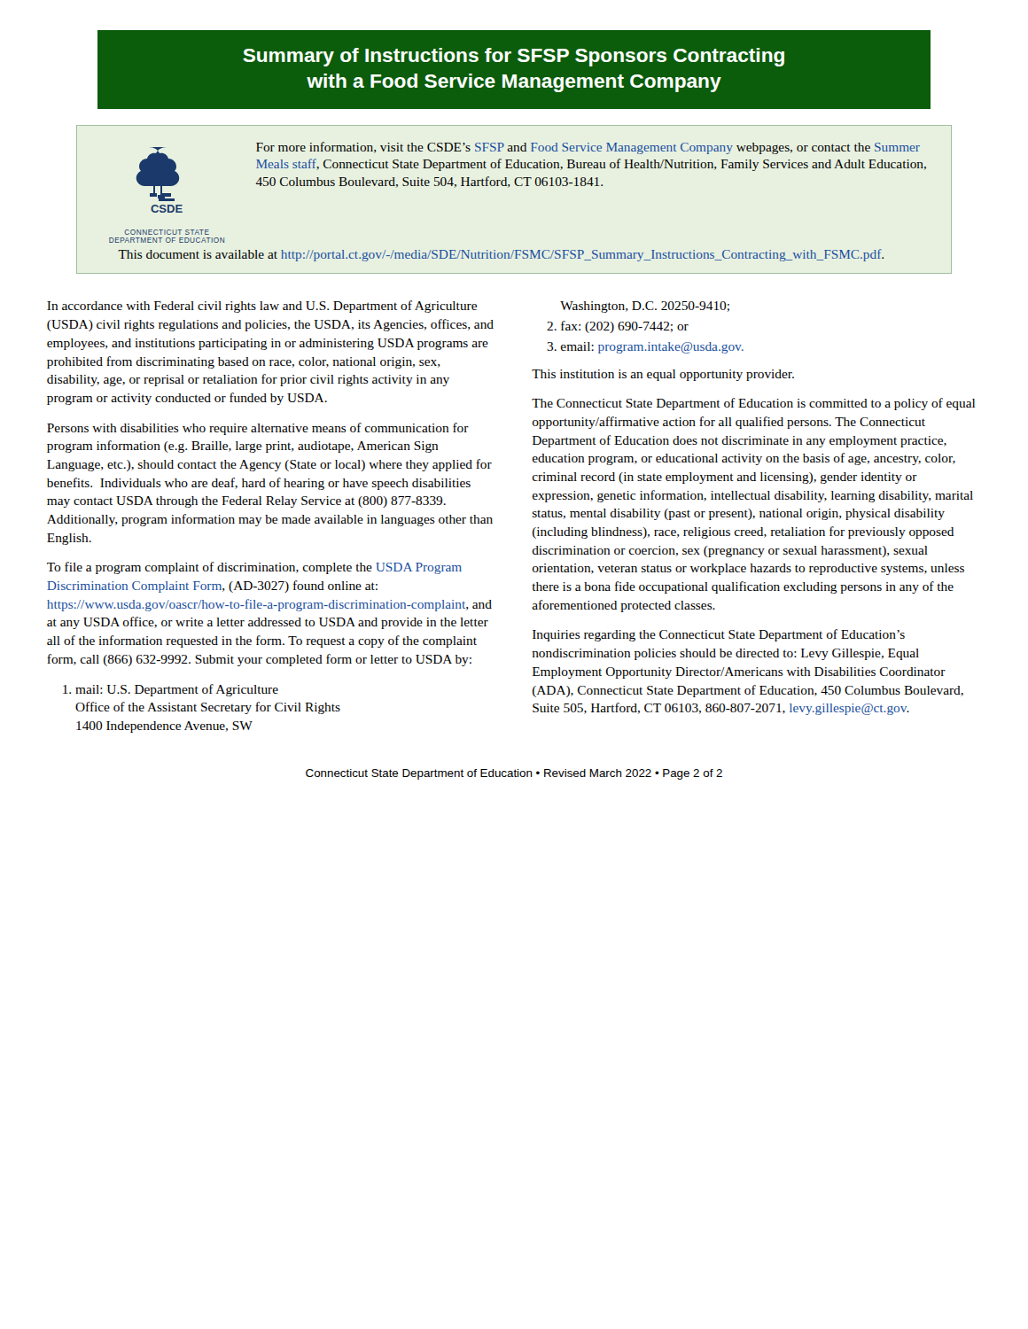Summary of Instructions for SFSP Sponsors Contracting
with a Food Service Management Company
CSDE
CONNECTICUT STATE
DEPARTMENT OF EDUCATION
For more information, visit the CSDE’s SFSP and Food Service Management Company webpages, or contact the Summer Meals staff, Connecticut State Department of Education, Bureau of Health/Nutrition, Family Services and Adult Education, 450 Columbus Boulevard, Suite 504, Hartford, CT 06103-1841.
This document is available at http://portal.ct.gov/-/media/SDE/Nutrition/FSMC/SFSP_Summary_Instructions_Contracting_with_FSMC.pdf.
In accordance with Federal civil rights law and U.S. Department of Agriculture (USDA) civil rights regulations and policies, the USDA, its Agencies, offices, and employees, and institutions participating in or administering USDA programs are prohibited from discriminating based on race, color, national origin, sex, disability, age, or reprisal or retaliation for prior civil rights activity in any program or activity conducted or funded by USDA.
Persons with disabilities who require alternative means of communication for program information (e.g. Braille, large print, audiotape, American Sign Language, etc.), should contact the Agency (State or local) where they applied for benefits. Individuals who are deaf, hard of hearing or have speech disabilities may contact USDA through the Federal Relay Service at (800) 877-8339. Additionally, program information may be made available in languages other than English.
To file a program complaint of discrimination, complete the USDA Program Discrimination Complaint Form, (AD-3027) found online at: https://www.usda.gov/oascr/how-to-file-a-program-discrimination-complaint, and at any USDA office, or write a letter addressed to USDA and provide in the letter all of the information requested in the form. To request a copy of the complaint form, call (866) 632-9992. Submit your completed form or letter to USDA by:
mail: U.S. Department of Agriculture Office of the Assistant Secretary for Civil Rights 1400 Independence Avenue, SW Washington, D.C. 20250-9410;
fax: (202) 690-7442; or
email: program.intake@usda.gov.
This institution is an equal opportunity provider.
The Connecticut State Department of Education is committed to a policy of equal opportunity/affirmative action for all qualified persons. The Connecticut Department of Education does not discriminate in any employment practice, education program, or educational activity on the basis of age, ancestry, color, criminal record (in state employment and licensing), gender identity or expression, genetic information, intellectual disability, learning disability, marital status, mental disability (past or present), national origin, physical disability (including blindness), race, religious creed, retaliation for previously opposed discrimination or coercion, sex (pregnancy or sexual harassment), sexual orientation, veteran status or workplace hazards to reproductive systems, unless there is a bona fide occupational qualification excluding persons in any of the aforementioned protected classes.
Inquiries regarding the Connecticut State Department of Education’s nondiscrimination policies should be directed to: Levy Gillespie, Equal Employment Opportunity Director/Americans with Disabilities Coordinator (ADA), Connecticut State Department of Education, 450 Columbus Boulevard, Suite 505, Hartford, CT 06103, 860-807-2071, levy.gillespie@ct.gov.
Connecticut State Department of Education • Revised March 2022 • Page 2 of 2